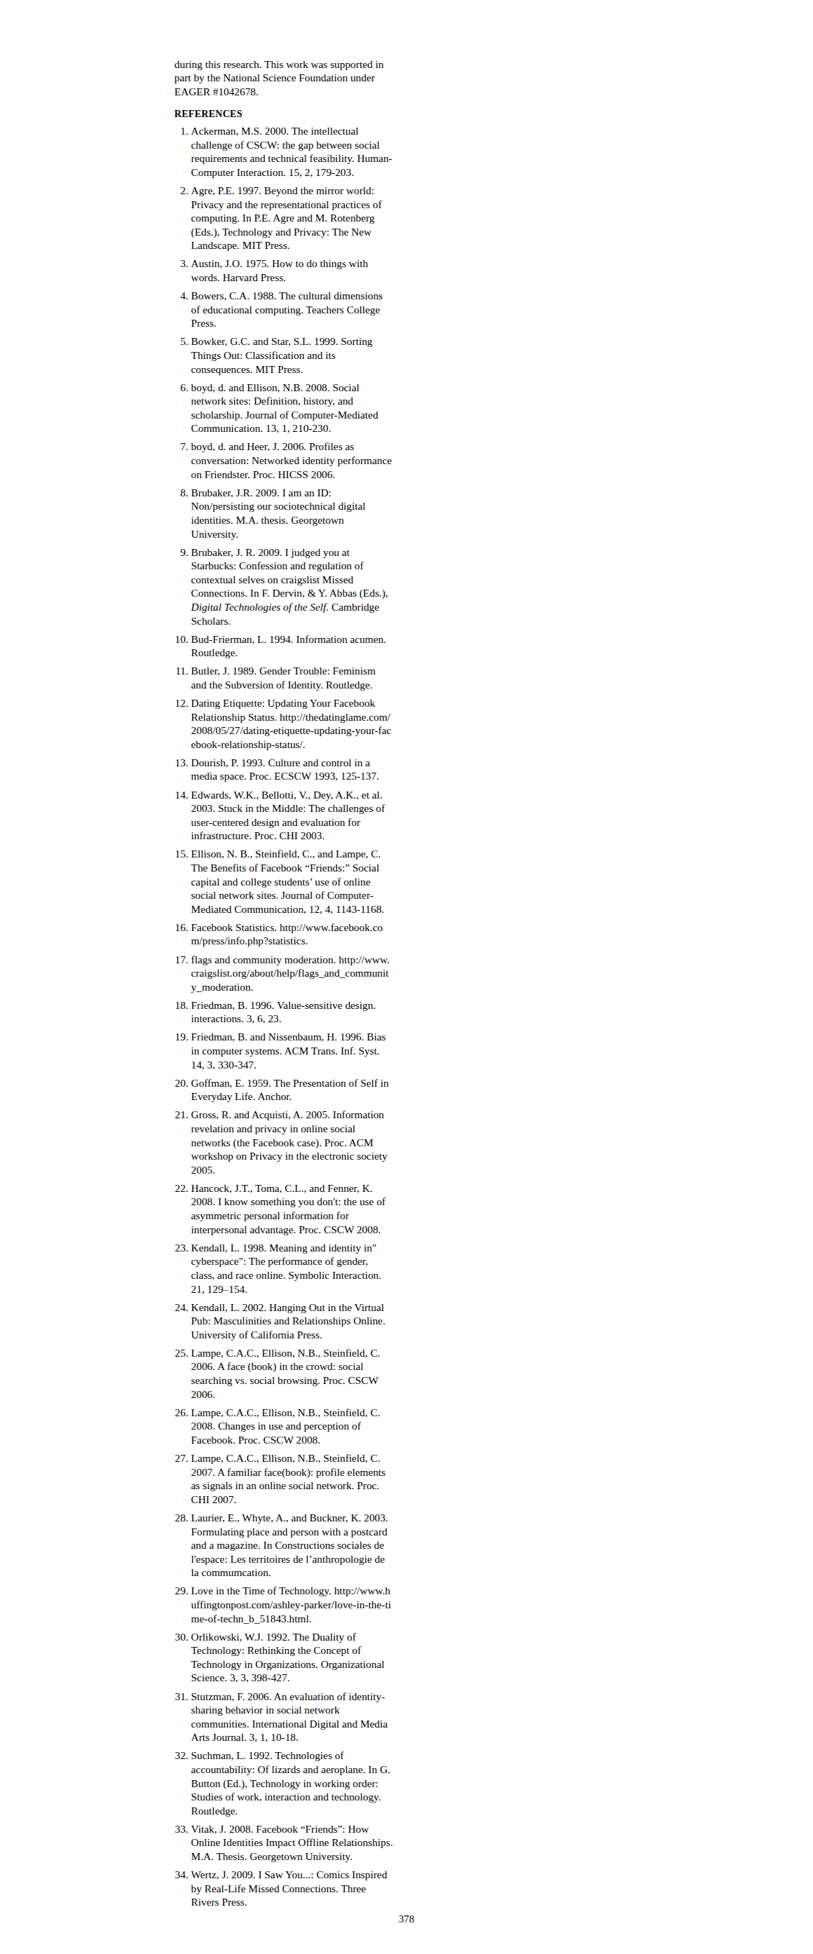during this research. This work was supported in part by the National Science Foundation under EAGER #1042678.
REFERENCES
Ackerman, M.S. 2000. The intellectual challenge of CSCW: the gap between social requirements and technical feasibility. Human-Computer Interaction. 15, 2, 179-203.
Agre, P.E. 1997. Beyond the mirror world: Privacy and the representational practices of computing. In P.E. Agre and M. Rotenberg (Eds.), Technology and Privacy: The New Landscape. MIT Press.
Austin, J.O. 1975. How to do things with words. Harvard Press.
Bowers, C.A. 1988. The cultural dimensions of educational computing. Teachers College Press.
Bowker, G.C. and Star, S.L. 1999. Sorting Things Out: Classification and its consequences. MIT Press.
boyd, d. and Ellison, N.B. 2008. Social network sites: Definition, history, and scholarship. Journal of Computer-Mediated Communication. 13, 1, 210-230.
boyd, d. and Heer, J. 2006. Profiles as conversation: Networked identity performance on Friendster. Proc. HICSS 2006.
Brubaker, J.R. 2009. I am an ID: Non/persisting our sociotechnical digital identities. M.A. thesis. Georgetown University.
Brubaker, J. R. 2009. I judged you at Starbucks: Confession and regulation of contextual selves on craigslist Missed Connections. In F. Dervin, & Y. Abbas (Eds.), Digital Technologies of the Self. Cambridge Scholars.
Bud-Frierman, L. 1994. Information acumen. Routledge.
Butler, J. 1989. Gender Trouble: Feminism and the Subversion of Identity. Routledge.
Dating Etiquette: Updating Your Facebook Relationship Status. http://thedatinglame.com/2008/05/27/dating-etiquette-updating-your-facebook-relationship-status/.
Dourish, P. 1993. Culture and control in a media space. Proc. ECSCW 1993, 125-137.
Edwards, W.K., Bellotti, V., Dey, A.K., et al. 2003. Stuck in the Middle: The challenges of user-centered design and evaluation for infrastructure. Proc. CHI 2003.
Ellison, N. B., Steinfield, C., and Lampe, C. The Benefits of Facebook “Friends:” Social capital and college students’ use of online social network sites. Journal of Computer-Mediated Communication, 12, 4, 1143-1168.
Facebook Statistics. http://www.facebook.com/press/info.php?statistics.
flags and community moderation. http://www.craigslist.org/about/help/flags_and_community_moderation.
Friedman, B. 1996. Value-sensitive design. interactions. 3, 6, 23.
Friedman, B. and Nissenbaum, H. 1996. Bias in computer systems. ACM Trans. Inf. Syst. 14, 3, 330-347.
Goffman, E. 1959. The Presentation of Self in Everyday Life. Anchor.
Gross, R. and Acquisti, A. 2005. Information revelation and privacy in online social networks (the Facebook case). Proc. ACM workshop on Privacy in the electronic society 2005.
Hancock, J.T., Toma, C.L., and Fenner, K. 2008. I know something you don't: the use of asymmetric personal information for interpersonal advantage. Proc. CSCW 2008.
Kendall, L. 1998. Meaning and identity in" cyberspace": The performance of gender, class, and race online. Symbolic Interaction. 21, 129–154.
Kendall, L. 2002. Hanging Out in the Virtual Pub: Masculinities and Relationships Online. University of California Press.
Lampe, C.A.C., Ellison, N.B., Steinfield, C. 2006. A face (book) in the crowd: social searching vs. social browsing. Proc. CSCW 2006.
Lampe, C.A.C., Ellison, N.B., Steinfield, C. 2008. Changes in use and perception of Facebook. Proc. CSCW 2008.
Lampe, C.A.C., Ellison, N.B., Steinfield, C. 2007. A familiar face(book): profile elements as signals in an online social network. Proc. CHI 2007.
Laurier, E., Whyte, A., and Buckner, K. 2003. Formulating place and person with a postcard and a magazine. In Constructions sociales de l'espace: Les territoires de l’anthropologie de la commumcation.
Love in the Time of Technology. http://www.huffingtonpost.com/ashley-parker/love-in-the-time-of-techn_b_51843.html.
Orlikowski, W.J. 1992. The Duality of Technology: Rethinking the Concept of Technology in Organizations. Organizational Science. 3, 3, 398-427.
Stutzman, F. 2006. An evaluation of identity-sharing behavior in social network communities. International Digital and Media Arts Journal. 3, 1, 10-18.
Suchman, L. 1992. Technologies of accountability: Of lizards and aeroplane. In G. Button (Ed.), Technology in working order: Studies of work, interaction and technology. Routledge.
Vitak, J. 2008. Facebook “Friends”: How Online Identities Impact Offline Relationships. M.A. Thesis. Georgetown University.
Wertz, J. 2009. I Saw You...: Comics Inspired by Real-Life Missed Connections. Three Rivers Press.
378